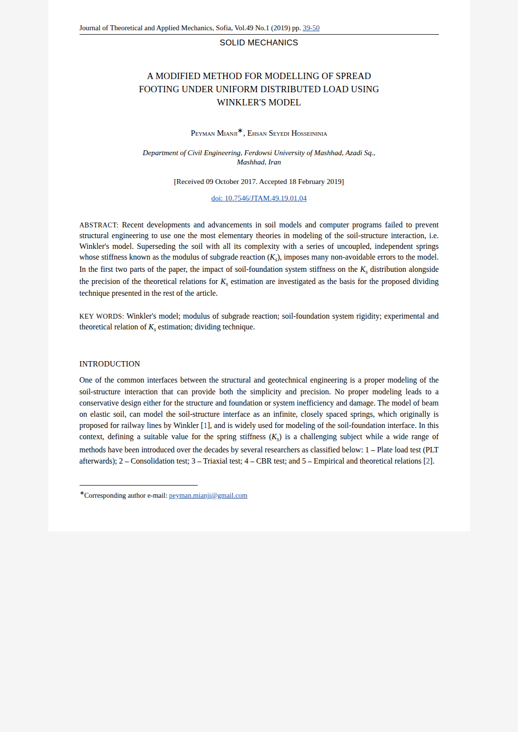Journal of Theoretical and Applied Mechanics, Sofia, Vol.49 No.1 (2019) pp. 39-50
SOLID MECHANICS
A Modified Method for Modelling of Spread
Footing Under Uniform Distributed Load Using
Winkler's Model
Peyman Mianji∗, Ehsan Seyedi Hosseininia
Department of Civil Engineering, Ferdowsi University of Mashhad, Azadi Sq.,
Mashhad, Iran
[Received 09 October 2017. Accepted 18 February 2019]
doi: 10.7546/JTAM.49.19.01.04
Abstract: Recent developments and advancements in soil models and computer programs failed to prevent structural engineering to use one the most elementary theories in modeling of the soil-structure interaction, i.e. Winkler's model. Superseding the soil with all its complexity with a series of uncoupled, independent springs whose stiffness known as the modulus of subgrade reaction (Ks), imposes many non-avoidable errors to the model. In the first two parts of the paper, the impact of soil-foundation system stiffness on the Ks distribution alongside the precision of the theoretical relations for Ks estimation are investigated as the basis for the proposed dividing technique presented in the rest of the article.
Key words: Winkler's model; modulus of subgrade reaction; soil-foundation system rigidity; experimental and theoretical relation of Ks estimation; dividing technique.
Introduction
One of the common interfaces between the structural and geotechnical engineering is a proper modeling of the soil-structure interaction that can provide both the simplicity and precision. No proper modeling leads to a conservative design either for the structure and foundation or system inefficiency and damage. The model of beam on elastic soil, can model the soil-structure interface as an infinite, closely spaced springs, which originally is proposed for railway lines by Winkler [1], and is widely used for modeling of the soil-foundation interface. In this context, defining a suitable value for the spring stiffness (Ks) is a challenging subject while a wide range of methods have been introduced over the decades by several researchers as classified below: 1 – Plate load test (PLT afterwards); 2 – Consolidation test; 3 – Triaxial test; 4 – CBR test; and 5 – Empirical and theoretical relations [2].
∗Corresponding author e-mail: peyman.mianji@gmail.com